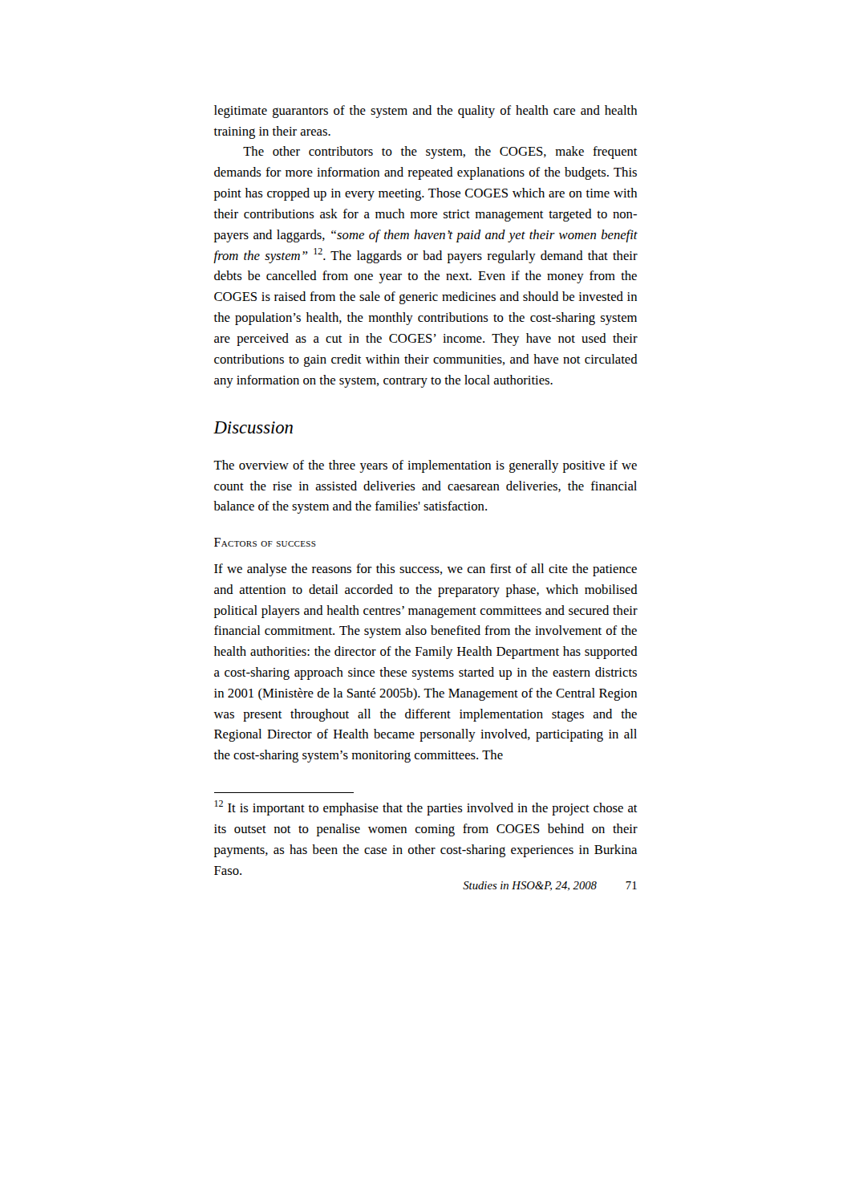legitimate guarantors of the system and the quality of health care and health training in their areas.
The other contributors to the system, the COGES, make frequent demands for more information and repeated explanations of the budgets. This point has cropped up in every meeting. Those COGES which are on time with their contributions ask for a much more strict management targeted to non-payers and laggards, “some of them haven’t paid and yet their women benefit from the system” 12. The laggards or bad payers regularly demand that their debts be cancelled from one year to the next. Even if the money from the COGES is raised from the sale of generic medicines and should be invested in the population’s health, the monthly contributions to the cost-sharing system are perceived as a cut in the COGES’ income. They have not used their contributions to gain credit within their communities, and have not circulated any information on the system, contrary to the local authorities.
Discussion
The overview of the three years of implementation is generally positive if we count the rise in assisted deliveries and caesarean deliveries, the financial balance of the system and the families' satisfaction.
Factors of success
If we analyse the reasons for this success, we can first of all cite the patience and attention to detail accorded to the preparatory phase, which mobilised political players and health centres’ management committees and secured their financial commitment. The system also benefited from the involvement of the health authorities: the director of the Family Health Department has supported a cost-sharing approach since these systems started up in the eastern districts in 2001 (Ministère de la Santé 2005b). The Management of the Central Region was present throughout all the different implementation stages and the Regional Director of Health became personally involved, participating in all the cost-sharing system’s monitoring committees. The
12 It is important to emphasise that the parties involved in the project chose at its outset not to penalise women coming from COGES behind on their payments, as has been the case in other cost-sharing experiences in Burkina Faso.
Studies in HSO&P, 24, 2008 71